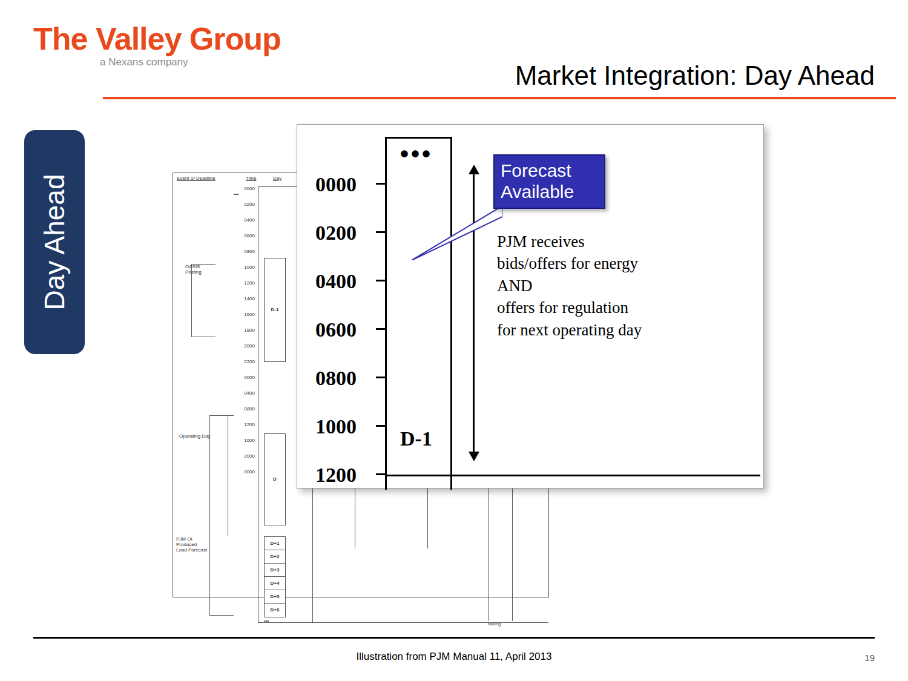The Valley Group
a Nexans company
Market Integration: Day Ahead
Day Ahead
Event or Deadline
Time
Day
E
0000
0200
0400
0600
0800
1000
1200
1400
1600
1800
2000
2200
0000
0400
0800
1200
1600
2000
0000
D-1
D
D+1
D+2
D+3
D+4
D+5
D+6
•••
•••
OASIS
Posting
Operating Day
PJM OI
Produced
Load Forecast
Billing
•••
0000
0200
0400
0600
0800
1000
1200
D-1
PJM receives
bids/offers for energy
AND
offers for regulation
for next operating day
Forecast
Available
Illustration from PJM Manual 11, April 2013
19